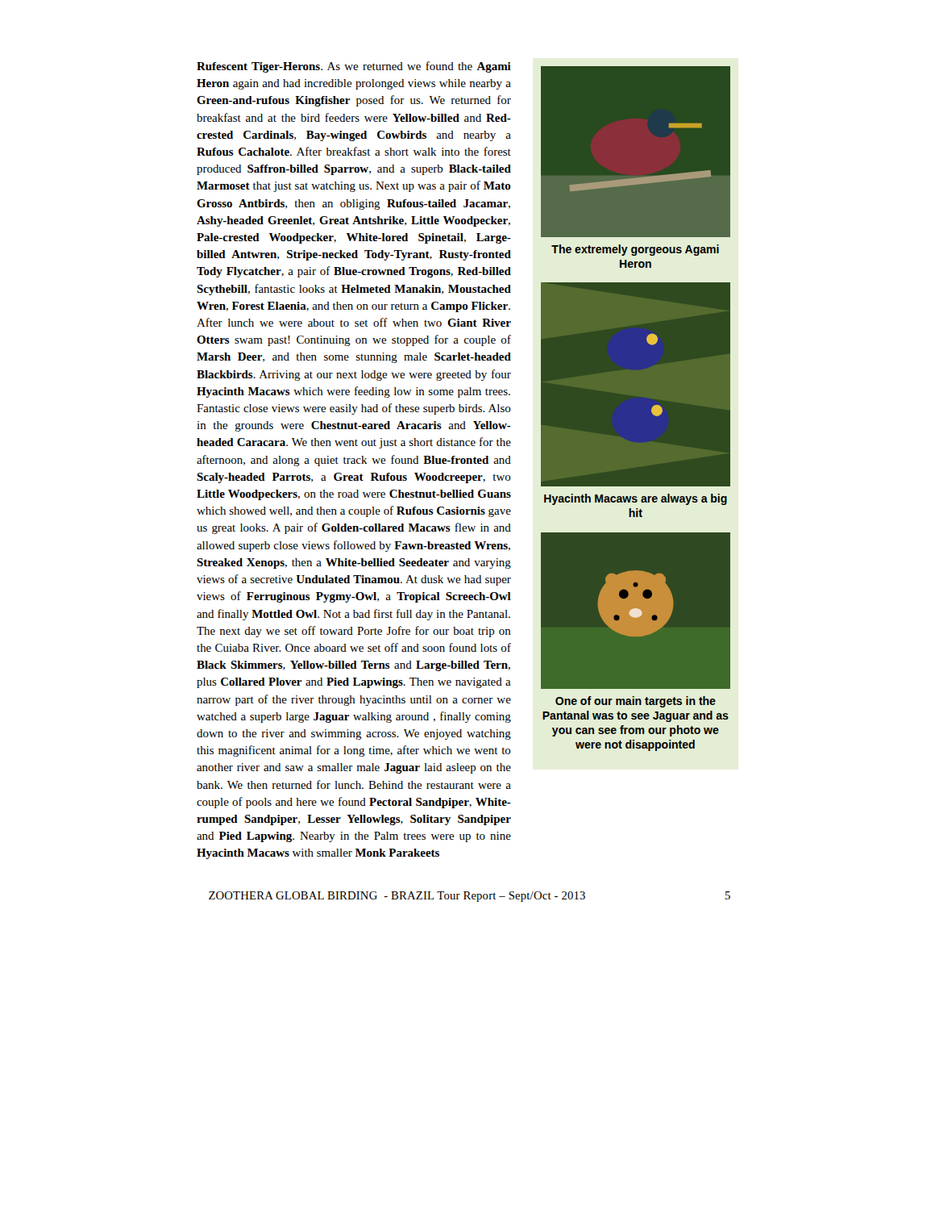Rufescent Tiger-Herons. As we returned we found the Agami Heron again and had incredible prolonged views while nearby a Green-and-rufous Kingfisher posed for us. We returned for breakfast and at the bird feeders were Yellow-billed and Red-crested Cardinals, Bay-winged Cowbirds and nearby a Rufous Cachalote. After breakfast a short walk into the forest produced Saffron-billed Sparrow, and a superb Black-tailed Marmoset that just sat watching us. Next up was a pair of Mato Grosso Antbirds, then an obliging Rufous-tailed Jacamar, Ashy-headed Greenlet, Great Antshrike, Little Woodpecker, Pale-crested Woodpecker, White-lored Spinetail, Large-billed Antwren, Stripe-necked Tody-Tyrant, Rusty-fronted Tody Flycatcher, a pair of Blue-crowned Trogons, Red-billed Scythebill, fantastic looks at Helmeted Manakin, Moustached Wren, Forest Elaenia, and then on our return a Campo Flicker. After lunch we were about to set off when two Giant River Otters swam past! Continuing on we stopped for a couple of Marsh Deer, and then some stunning male Scarlet-headed Blackbirds. Arriving at our next lodge we were greeted by four Hyacinth Macaws which were feeding low in some palm trees. Fantastic close views were easily had of these superb birds. Also in the grounds were Chestnut-eared Aracaris and Yellow-headed Caracara. We then went out just a short distance for the afternoon, and along a quiet track we found Blue-fronted and Scaly-headed Parrots, a Great Rufous Woodcreeper, two Little Woodpeckers, on the road were Chestnut-bellied Guans which showed well, and then a couple of Rufous Casiornis gave us great looks. A pair of Golden-collared Macaws flew in and allowed superb close views followed by Fawn-breasted Wrens, Streaked Xenops, then a White-bellied Seedeater and varying views of a secretive Undulated Tinamou. At dusk we had super views of Ferruginous Pygmy-Owl, a Tropical Screech-Owl and finally Mottled Owl. Not a bad first full day in the Pantanal. The next day we set off toward Porte Jofre for our boat trip on the Cuiaba River. Once aboard we set off and soon found lots of Black Skimmers, Yellow-billed Terns and Large-billed Tern, plus Collared Plover and Pied Lapwings. Then we navigated a narrow part of the river through hyacinths until on a corner we watched a superb large Jaguar walking around , finally coming down to the river and swimming across. We enjoyed watching this magnificent animal for a long time, after which we went to another river and saw a smaller male Jaguar laid asleep on the bank. We then returned for lunch. Behind the restaurant were a couple of pools and here we found Pectoral Sandpiper, White-rumped Sandpiper, Lesser Yellowlegs, Solitary Sandpiper and Pied Lapwing. Nearby in the Palm trees were up to nine Hyacinth Macaws with smaller Monk Parakeets
The extremely gorgeous Agami Heron
Hyacinth Macaws are always a big hit
One of our main targets in the Pantanal was to see Jaguar and as you can see from our photo we were not disappointed
ZOOTHERA GLOBAL BIRDING - BRAZIL Tour Report – Sept/Oct - 2013 5